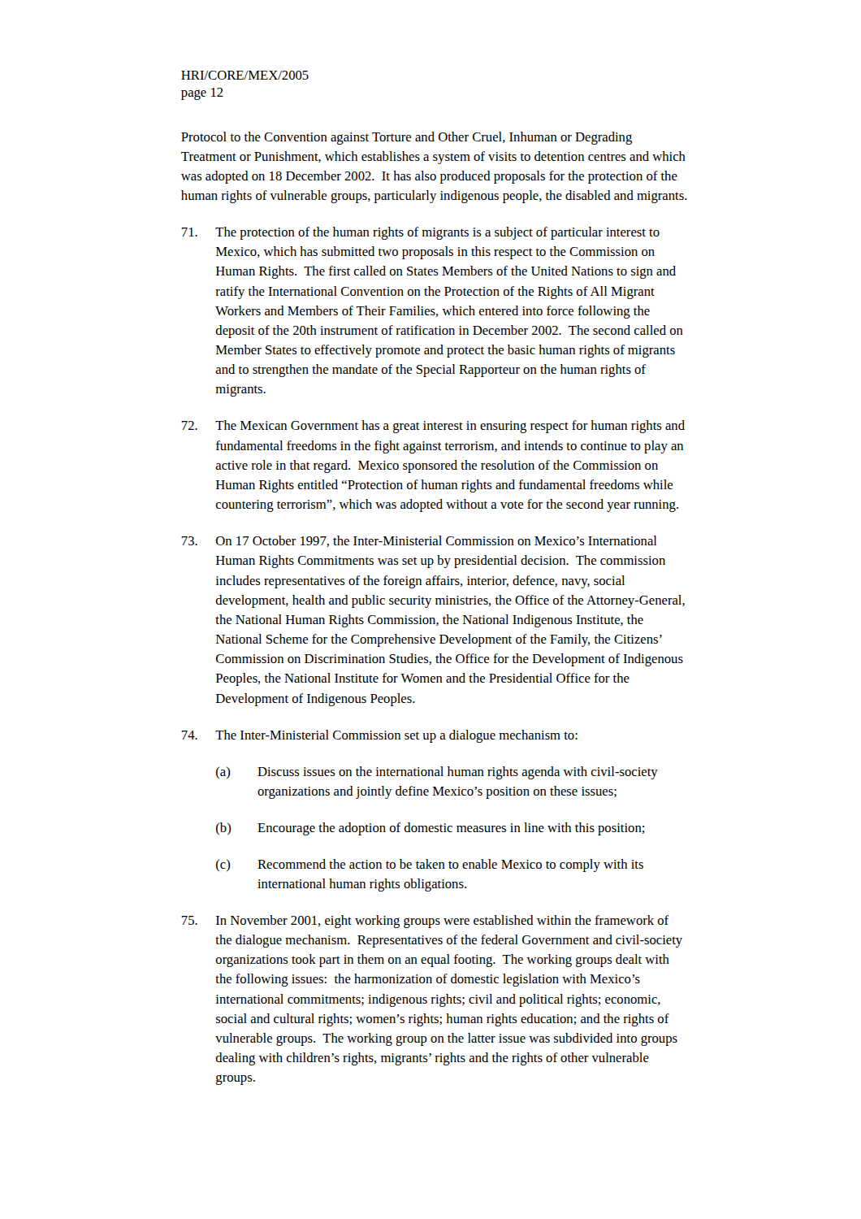HRI/CORE/MEX/2005
page 12
Protocol to the Convention against Torture and Other Cruel, Inhuman or Degrading Treatment or Punishment, which establishes a system of visits to detention centres and which was adopted on 18 December 2002. It has also produced proposals for the protection of the human rights of vulnerable groups, particularly indigenous people, the disabled and migrants.
71.
The protection of the human rights of migrants is a subject of particular interest to Mexico, which has submitted two proposals in this respect to the Commission on Human Rights. The first called on States Members of the United Nations to sign and ratify the International Convention on the Protection of the Rights of All Migrant Workers and Members of Their Families, which entered into force following the deposit of the 20th instrument of ratification in December 2002. The second called on Member States to effectively promote and protect the basic human rights of migrants and to strengthen the mandate of the Special Rapporteur on the human rights of migrants.
72.
The Mexican Government has a great interest in ensuring respect for human rights and fundamental freedoms in the fight against terrorism, and intends to continue to play an active role in that regard. Mexico sponsored the resolution of the Commission on Human Rights entitled “Protection of human rights and fundamental freedoms while countering terrorism”, which was adopted without a vote for the second year running.
73.
On 17 October 1997, the Inter-Ministerial Commission on Mexico’s International Human Rights Commitments was set up by presidential decision. The commission includes representatives of the foreign affairs, interior, defence, navy, social development, health and public security ministries, the Office of the Attorney-General, the National Human Rights Commission, the National Indigenous Institute, the National Scheme for the Comprehensive Development of the Family, the Citizens’ Commission on Discrimination Studies, the Office for the Development of Indigenous Peoples, the National Institute for Women and the Presidential Office for the Development of Indigenous Peoples.
74.
The Inter-Ministerial Commission set up a dialogue mechanism to:
(a)
Discuss issues on the international human rights agenda with civil-society organizations and jointly define Mexico’s position on these issues;
(b)
Encourage the adoption of domestic measures in line with this position;
(c)
Recommend the action to be taken to enable Mexico to comply with its international human rights obligations.
75.
In November 2001, eight working groups were established within the framework of the dialogue mechanism. Representatives of the federal Government and civil-society organizations took part in them on an equal footing. The working groups dealt with the following issues: the harmonization of domestic legislation with Mexico’s international commitments; indigenous rights; civil and political rights; economic, social and cultural rights; women’s rights; human rights education; and the rights of vulnerable groups. The working group on the latter issue was subdivided into groups dealing with children’s rights, migrants’ rights and the rights of other vulnerable groups.